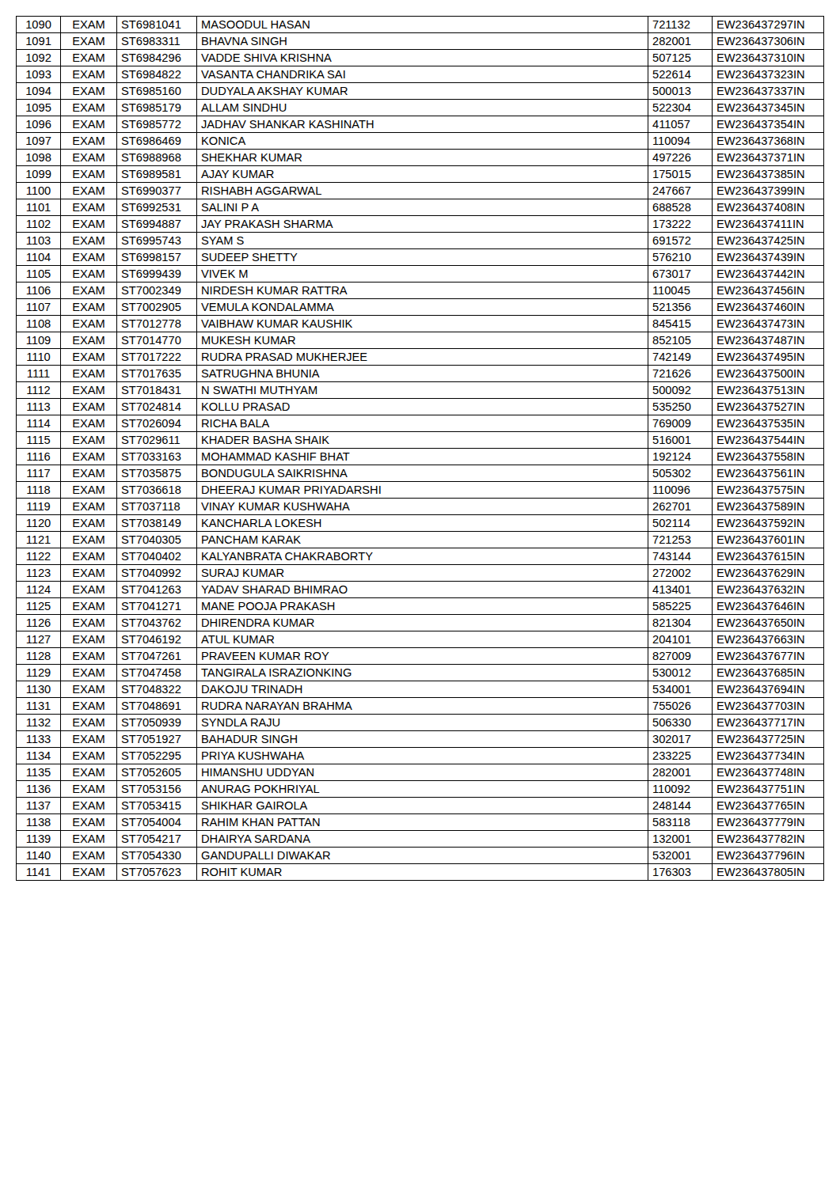| 1090 | EXAM | ST6981041 | MASOODUL HASAN | 721132 | EW236437297IN |
| 1091 | EXAM | ST6983311 | BHAVNA SINGH | 282001 | EW236437306IN |
| 1092 | EXAM | ST6984296 | VADDE SHIVA KRISHNA | 507125 | EW236437310IN |
| 1093 | EXAM | ST6984822 | VASANTA CHANDRIKA SAI | 522614 | EW236437323IN |
| 1094 | EXAM | ST6985160 | DUDYALA AKSHAY KUMAR | 500013 | EW236437337IN |
| 1095 | EXAM | ST6985179 | ALLAM SINDHU | 522304 | EW236437345IN |
| 1096 | EXAM | ST6985772 | JADHAV SHANKAR KASHINATH | 411057 | EW236437354IN |
| 1097 | EXAM | ST6986469 | KONICA | 110094 | EW236437368IN |
| 1098 | EXAM | ST6988968 | SHEKHAR KUMAR | 497226 | EW236437371IN |
| 1099 | EXAM | ST6989581 | AJAY KUMAR | 175015 | EW236437385IN |
| 1100 | EXAM | ST6990377 | RISHABH AGGARWAL | 247667 | EW236437399IN |
| 1101 | EXAM | ST6992531 | SALINI P A | 688528 | EW236437408IN |
| 1102 | EXAM | ST6994887 | JAY PRAKASH SHARMA | 173222 | EW236437411IN |
| 1103 | EXAM | ST6995743 | SYAM S | 691572 | EW236437425IN |
| 1104 | EXAM | ST6998157 | SUDEEP SHETTY | 576210 | EW236437439IN |
| 1105 | EXAM | ST6999439 | VIVEK M | 673017 | EW236437442IN |
| 1106 | EXAM | ST7002349 | NIRDESH KUMAR RATTRA | 110045 | EW236437456IN |
| 1107 | EXAM | ST7002905 | VEMULA KONDALAMMA | 521356 | EW236437460IN |
| 1108 | EXAM | ST7012778 | VAIBHAW KUMAR KAUSHIK | 845415 | EW236437473IN |
| 1109 | EXAM | ST7014770 | MUKESH KUMAR | 852105 | EW236437487IN |
| 1110 | EXAM | ST7017222 | RUDRA PRASAD MUKHERJEE | 742149 | EW236437495IN |
| 1111 | EXAM | ST7017635 | SATRUGHNA BHUNIA | 721626 | EW236437500IN |
| 1112 | EXAM | ST7018431 | N SWATHI MUTHYAM | 500092 | EW236437513IN |
| 1113 | EXAM | ST7024814 | KOLLU PRASAD | 535250 | EW236437527IN |
| 1114 | EXAM | ST7026094 | RICHA BALA | 769009 | EW236437535IN |
| 1115 | EXAM | ST7029611 | KHADER BASHA SHAIK | 516001 | EW236437544IN |
| 1116 | EXAM | ST7033163 | MOHAMMAD KASHIF BHAT | 192124 | EW236437558IN |
| 1117 | EXAM | ST7035875 | BONDUGULA SAIKRISHNA | 505302 | EW236437561IN |
| 1118 | EXAM | ST7036618 | DHEERAJ KUMAR PRIYADARSHI | 110096 | EW236437575IN |
| 1119 | EXAM | ST7037118 | VINAY KUMAR KUSHWAHA | 262701 | EW236437589IN |
| 1120 | EXAM | ST7038149 | KANCHARLA LOKESH | 502114 | EW236437592IN |
| 1121 | EXAM | ST7040305 | PANCHAM KARAK | 721253 | EW236437601IN |
| 1122 | EXAM | ST7040402 | KALYANBRATA CHAKRABORTY | 743144 | EW236437615IN |
| 1123 | EXAM | ST7040992 | SURAJ KUMAR | 272002 | EW236437629IN |
| 1124 | EXAM | ST7041263 | YADAV SHARAD BHIMRAO | 413401 | EW236437632IN |
| 1125 | EXAM | ST7041271 | MANE POOJA PRAKASH | 585225 | EW236437646IN |
| 1126 | EXAM | ST7043762 | DHIRENDRA KUMAR | 821304 | EW236437650IN |
| 1127 | EXAM | ST7046192 | ATUL KUMAR | 204101 | EW236437663IN |
| 1128 | EXAM | ST7047261 | PRAVEEN KUMAR ROY | 827009 | EW236437677IN |
| 1129 | EXAM | ST7047458 | TANGIRALA ISRAZIONKING | 530012 | EW236437685IN |
| 1130 | EXAM | ST7048322 | DAKOJU TRINADH | 534001 | EW236437694IN |
| 1131 | EXAM | ST7048691 | RUDRA NARAYAN BRAHMA | 755026 | EW236437703IN |
| 1132 | EXAM | ST7050939 | SYNDLA RAJU | 506330 | EW236437717IN |
| 1133 | EXAM | ST7051927 | BAHADUR SINGH | 302017 | EW236437725IN |
| 1134 | EXAM | ST7052295 | PRIYA KUSHWAHA | 233225 | EW236437734IN |
| 1135 | EXAM | ST7052605 | HIMANSHU UDDYAN | 282001 | EW236437748IN |
| 1136 | EXAM | ST7053156 | ANURAG POKHRIYAL | 110092 | EW236437751IN |
| 1137 | EXAM | ST7053415 | SHIKHAR GAIROLA | 248144 | EW236437765IN |
| 1138 | EXAM | ST7054004 | RAHIM KHAN PATTAN | 583118 | EW236437779IN |
| 1139 | EXAM | ST7054217 | DHAIRYA SARDANA | 132001 | EW236437782IN |
| 1140 | EXAM | ST7054330 | GANDUPALLI DIWAKAR | 532001 | EW236437796IN |
| 1141 | EXAM | ST7057623 | ROHIT KUMAR | 176303 | EW236437805IN |